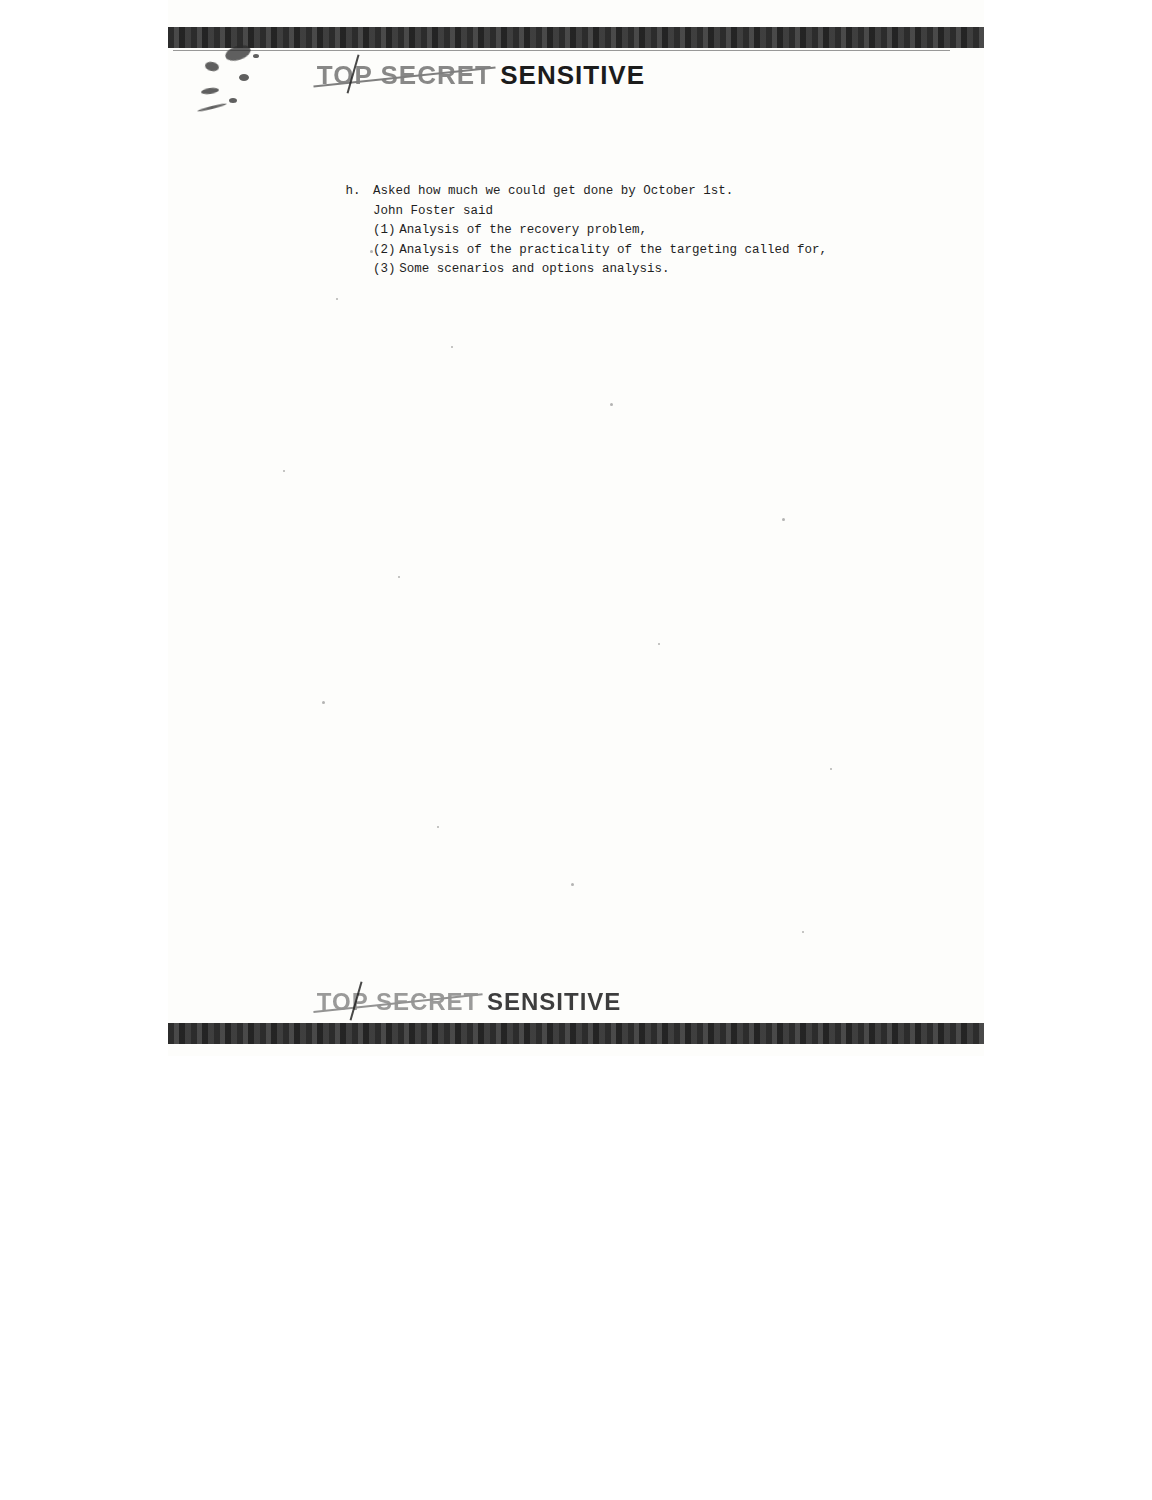TOP SECRET SENSITIVE
TOP SECRET SENSITIVE
h.
Asked how much we could get done by October 1st.
John Foster said
(1) Analysis of the recovery problem,
(2) Analysis of the practicality of the targeting called for,
(3) Some scenarios and options analysis.